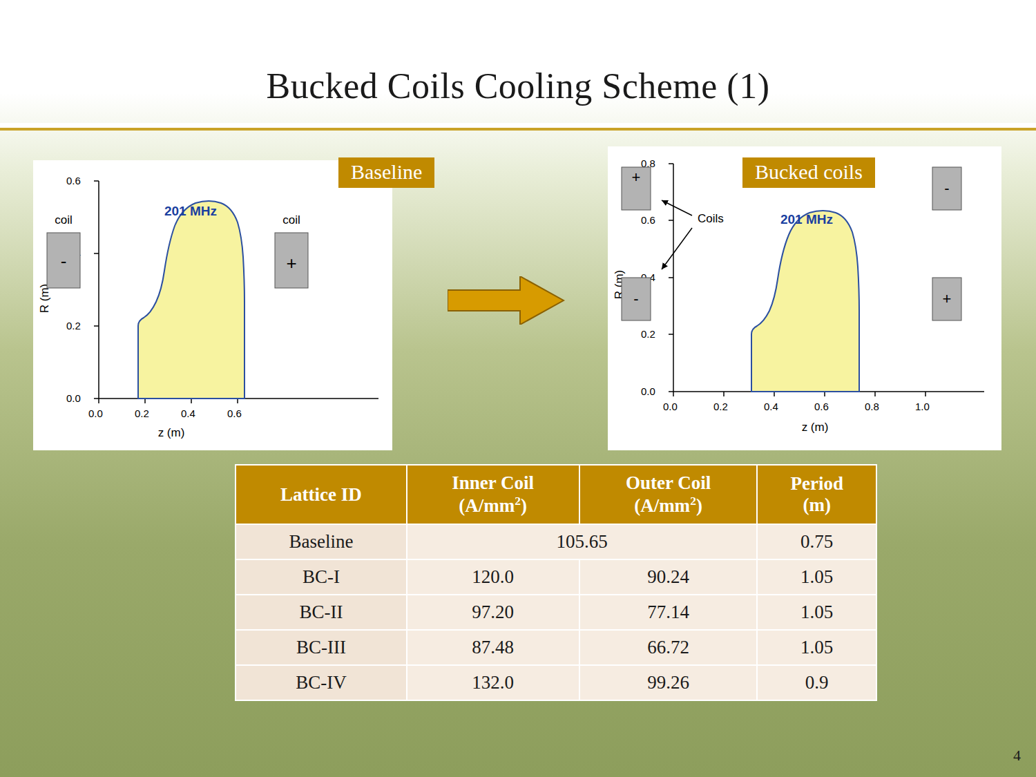Bucked Coils Cooling Scheme (1)
0.0 0.2 0.4 0.6 0.0 0.2 0.4 0.6 R (m) z (m) - coil + coil 201 MHz
0.0 0.2 0.4 0.6 0.8 0.0 0.2 0.4 0.6 0.8 1.0 R (m) z (m) + - - + Coils 201 MHz
Baseline
Bucked coils
| Lattice ID | Inner Coil (A/mm 2 ) | Outer Coil (A/mm 2 ) | Period (m) |
| --- | --- | --- | --- |
| Baseline | 105.65 | 0.75 |
| BC-I | 120.0 | 90.24 | 1.05 |
| BC-II | 97.20 | 77.14 | 1.05 |
| BC-III | 87.48 | 66.72 | 1.05 |
| BC-IV | 132.0 | 99.26 | 0.9 |
4